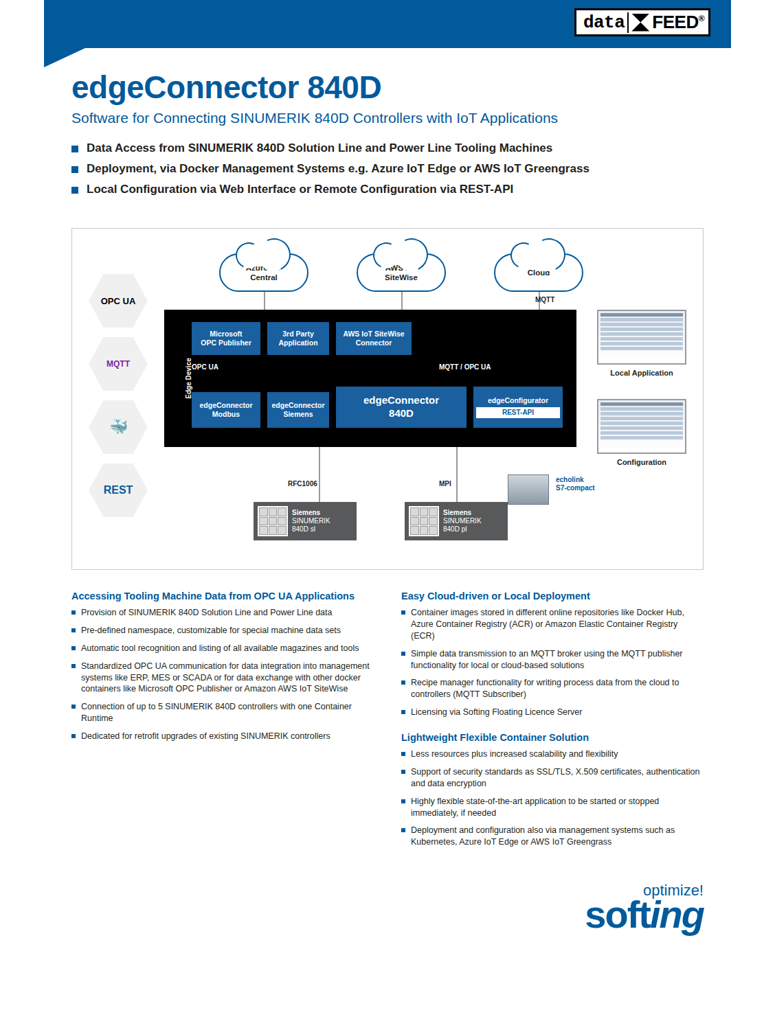data FEED®
edgeConnector 840D
Software for Connecting SINUMERIK 840D Controllers with IoT Applications
Data Access from SINUMERIK 840D Solution Line and Power Line Tooling Machines
Deployment, via Docker Management Systems e.g. Azure IoT Edge or AWS IoT Greengrass
Local Configuration via Web Interface or Remote Configuration via REST-API
Azure IoT
Central
AWS IoT
SiteWise
Cloud
OPC UA
MQTT
🐳
REST
Edge Device
Microsoft
OPC Publisher
3rd Party
Application
AWS IoT SiteWise
Connector
OPC UA MQTT / OPC UA
edgeConnector
Modbus
edgeConnector
Siemens
edgeConnector
840D
edgeConfigurator REST-API
MQTT
Local Application
Configuration
RFC1006 MPI
echolink
S7-compact
Siemens
SINUMERIK
840D sl
Siemens
SINUMERIK
840D pl
Accessing Tooling Machine Data from OPC UA Applications
Provision of SINUMERIK 840D Solution Line and Power Line data
Pre-defined namespace, customizable for special machine data sets
Automatic tool recognition and listing of all available magazines and tools
Standardized OPC UA communication for data integration into management systems like ERP, MES or SCADA or for data exchange with other docker containers like Microsoft OPC Publisher or Amazon AWS IoT SiteWise
Connection of up to 5 SINUMERIK 840D controllers with one Container Runtime
Dedicated for retrofit upgrades of existing SINUMERIK controllers
Easy Cloud-driven or Local Deployment
Container images stored in different online repositories like Docker Hub, Azure Container Registry (ACR) or Amazon Elastic Container Registry (ECR)
Simple data transmission to an MQTT broker using the MQTT publisher functionality for local or cloud-based solutions
Recipe manager functionality for writing process data from the cloud to controllers (MQTT Subscriber)
Licensing via Softing Floating Licence Server
Lightweight Flexible Container Solution
Less resources plus increased scalability and flexibility
Support of security standards as SSL/TLS, X.509 certificates, authentication and data encryption
Highly flexible state-of-the-art application to be started or stopped immediately, if needed
Deployment and configuration also via management systems such as Kubernetes, Azure IoT Edge or AWS IoT Greengrass
optimize!
softing